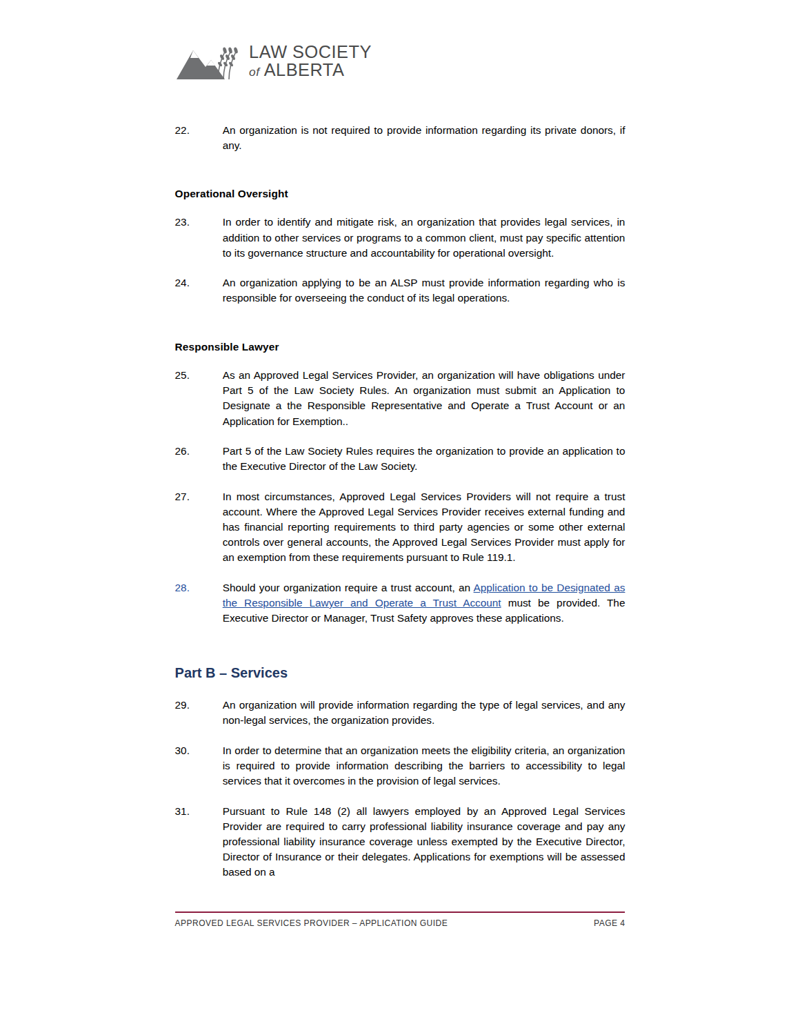LAW SOCIETY
of ALBERTA
22. An organization is not required to provide information regarding its private donors, if any.
Operational Oversight
23. In order to identify and mitigate risk, an organization that provides legal services, in addition to other services or programs to a common client, must pay specific attention to its governance structure and accountability for operational oversight.
24. An organization applying to be an ALSP must provide information regarding who is responsible for overseeing the conduct of its legal operations.
Responsible Lawyer
25. As an Approved Legal Services Provider, an organization will have obligations under Part 5 of the Law Society Rules. An organization must submit an Application to Designate a the Responsible Representative and Operate a Trust Account or an Application for Exemption..
26. Part 5 of the Law Society Rules requires the organization to provide an application to the Executive Director of the Law Society.
27. In most circumstances, Approved Legal Services Providers will not require a trust account. Where the Approved Legal Services Provider receives external funding and has financial reporting requirements to third party agencies or some other external controls over general accounts, the Approved Legal Services Provider must apply for an exemption from these requirements pursuant to Rule 119.1.
28. Should your organization require a trust account, an Application to be Designated as the Responsible Lawyer and Operate a Trust Account must be provided. The Executive Director or Manager, Trust Safety approves these applications.
Part B – Services
29. An organization will provide information regarding the type of legal services, and any non-legal services, the organization provides.
30. In order to determine that an organization meets the eligibility criteria, an organization is required to provide information describing the barriers to accessibility to legal services that it overcomes in the provision of legal services.
31. Pursuant to Rule 148 (2) all lawyers employed by an Approved Legal Services Provider are required to carry professional liability insurance coverage and pay any professional liability insurance coverage unless exempted by the Executive Director, Director of Insurance or their delegates. Applications for exemptions will be assessed based on a
APPROVED LEGAL SERVICES PROVIDER – APPLICATION GUIDE PAGE 4